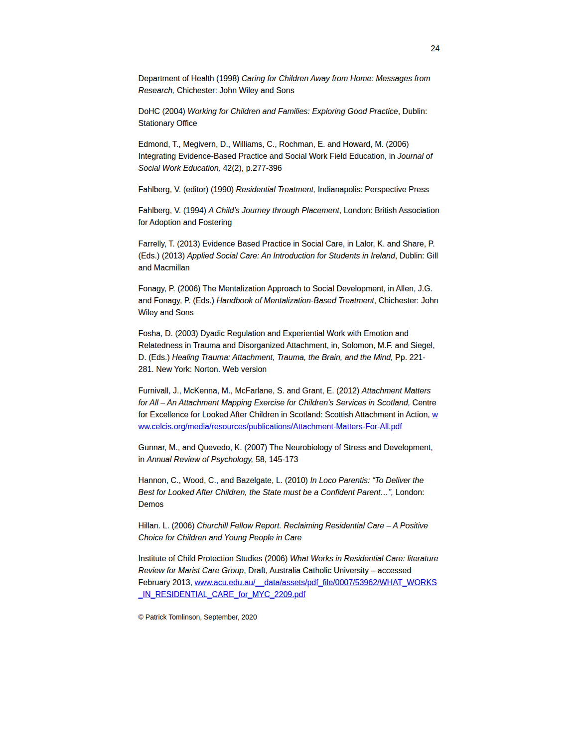24
Department of Health (1998) Caring for Children Away from Home: Messages from Research, Chichester: John Wiley and Sons
DoHC (2004) Working for Children and Families: Exploring Good Practice, Dublin: Stationary Office
Edmond, T., Megivern, D., Williams, C., Rochman, E. and Howard, M. (2006) Integrating Evidence-Based Practice and Social Work Field Education, in Journal of Social Work Education, 42(2), p.277-396
Fahlberg, V. (editor) (1990) Residential Treatment, Indianapolis: Perspective Press
Fahlberg, V. (1994) A Child’s Journey through Placement, London: British Association for Adoption and Fostering
Farrelly, T. (2013) Evidence Based Practice in Social Care, in Lalor, K. and Share, P. (Eds.) (2013) Applied Social Care: An Introduction for Students in Ireland, Dublin: Gill and Macmillan
Fonagy, P. (2006) The Mentalization Approach to Social Development, in Allen, J.G. and Fonagy, P. (Eds.) Handbook of Mentalization-Based Treatment, Chichester: John Wiley and Sons
Fosha, D. (2003) Dyadic Regulation and Experiential Work with Emotion and Relatedness in Trauma and Disorganized Attachment, in, Solomon, M.F. and Siegel, D. (Eds.) Healing Trauma: Attachment, Trauma, the Brain, and the Mind, Pp. 221-281. New York: Norton. Web version
Furnivall, J., McKenna, M., McFarlane, S. and Grant, E. (2012) Attachment Matters for All – An Attachment Mapping Exercise for Children's Services in Scotland, Centre for Excellence for Looked After Children in Scotland: Scottish Attachment in Action, www.celcis.org/media/resources/publications/Attachment-Matters-For-All.pdf
Gunnar, M., and Quevedo, K. (2007) The Neurobiology of Stress and Development, in Annual Review of Psychology, 58, 145-173
Hannon, C., Wood, C., and Bazelgate, L. (2010) In Loco Parentis: “To Deliver the Best for Looked After Children, the State must be a Confident Parent…”, London: Demos
Hillan. L. (2006) Churchill Fellow Report. Reclaiming Residential Care – A Positive Choice for Children and Young People in Care
Institute of Child Protection Studies (2006) What Works in Residential Care: literature Review for Marist Care Group, Draft, Australia Catholic University – accessed February 2013, www.acu.edu.au/__data/assets/pdf_file/0007/53962/WHAT_WORKS_IN_RESIDENTIAL_CARE_for_MYC_2209.pdf
© Patrick Tomlinson, September, 2020